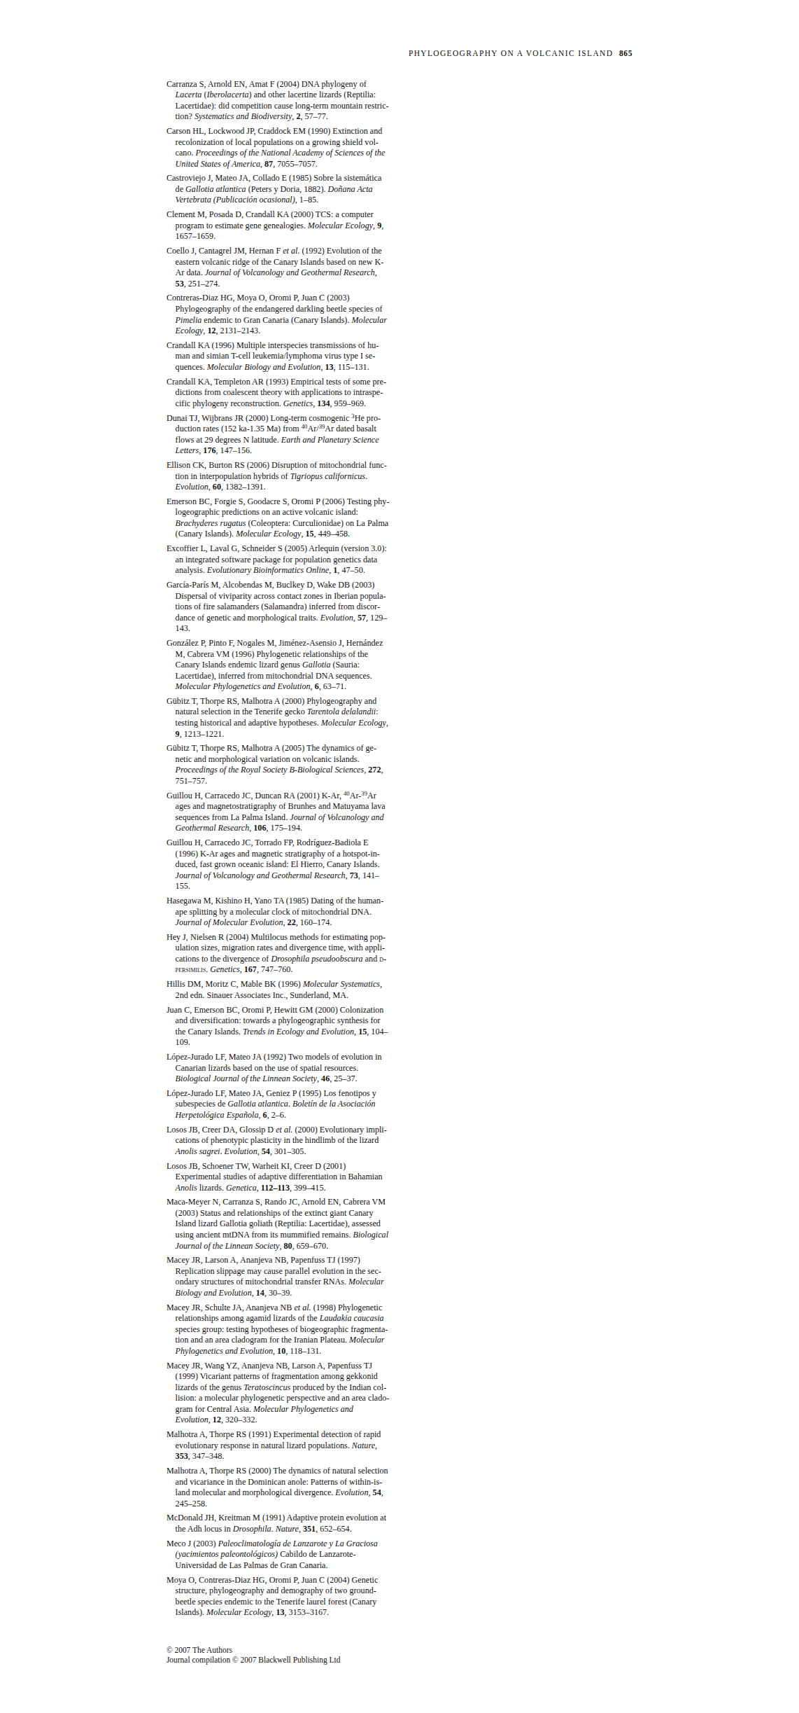Phylogeography on a volcanic island 865
Carranza S, Arnold EN, Amat F (2004) DNA phylogeny of Lacerta (Iberolacerta) and other lacertine lizards (Reptilia: Lacertidae): did competition cause long-term mountain restriction? Systematics and Biodiversity, 2, 57–77.
Carson HL, Lockwood JP, Craddock EM (1990) Extinction and recolonization of local populations on a growing shield volcano. Proceedings of the National Academy of Sciences of the United States of America, 87, 7055–7057.
Castroviejo J, Mateo JA, Collado E (1985) Sobre la sistemática de Gallotia atlantica (Peters y Doria, 1882). Doñana Acta Vertebrata (Publicación ocasional), 1–85.
Clement M, Posada D, Crandall KA (2000) TCS: a computer program to estimate gene genealogies. Molecular Ecology, 9, 1657–1659.
Coello J, Cantagrel JM, Hernan F et al. (1992) Evolution of the eastern volcanic ridge of the Canary Islands based on new K-Ar data. Journal of Volcanology and Geothermal Research, 53, 251–274.
Contreras-Diaz HG, Moya O, Oromi P, Juan C (2003) Phylogeography of the endangered darkling beetle species of Pimelia endemic to Gran Canaria (Canary Islands). Molecular Ecology, 12, 2131–2143.
Crandall KA (1996) Multiple interspecies transmissions of human and simian T-cell leukemia/lymphoma virus type I sequences. Molecular Biology and Evolution, 13, 115–131.
Crandall KA, Templeton AR (1993) Empirical tests of some predictions from coalescent theory with applications to intraspecific phylogeny reconstruction. Genetics, 134, 959–969.
Dunai TJ, Wijbrans JR (2000) Long-term cosmogenic 3He production rates (152 ka-1.35 Ma) from 40Ar/39Ar dated basalt flows at 29 degrees N latitude. Earth and Planetary Science Letters, 176, 147–156.
Ellison CK, Burton RS (2006) Disruption of mitochondrial function in interpopulation hybrids of Tigriopus californicus. Evolution, 60, 1382–1391.
Emerson BC, Forgie S, Goodacre S, Oromi P (2006) Testing phylogeographic predictions on an active volcanic island: Brachyderes rugatus (Coleoptera: Curculionidae) on La Palma (Canary Islands). Molecular Ecology, 15, 449–458.
Excoffier L, Laval G, Schneider S (2005) Arlequin (version 3.0): an integrated software package for population genetics data analysis. Evolutionary Bioinformatics Online, 1, 47–50.
García-París M, Alcobendas M, Buclkey D, Wake DB (2003) Dispersal of viviparity across contact zones in Iberian populations of fire salamanders (Salamandra) inferred from discordance of genetic and morphological traits. Evolution, 57, 129–143.
González P, Pinto F, Nogales M, Jiménez-Asensio J, Hernández M, Cabrera VM (1996) Phylogenetic relationships of the Canary Islands endemic lizard genus Gallotia (Sauria: Lacertidae), inferred from mitochondrial DNA sequences. Molecular Phylogenetics and Evolution, 6, 63–71.
Gübitz T, Thorpe RS, Malhotra A (2000) Phylogeography and natural selection in the Tenerife gecko Tarentola delalandii: testing historical and adaptive hypotheses. Molecular Ecology, 9, 1213–1221.
Gübitz T, Thorpe RS, Malhotra A (2005) The dynamics of genetic and morphological variation on volcanic islands. Proceedings of the Royal Society B-Biological Sciences, 272, 751–757.
Guillou H, Carracedo JC, Duncan RA (2001) K-Ar, 40Ar-39Ar ages and magnetostratigraphy of Brunhes and Matuyama lava sequences from La Palma Island. Journal of Volcanology and Geothermal Research, 106, 175–194.
Guillou H, Carracedo JC, Torrado FP, Rodríguez-Badiola E (1996) K-Ar ages and magnetic stratigraphy of a hotspot-induced, fast grown oceanic island: El Hierro, Canary Islands. Journal of Volcanology and Geothermal Research, 73, 141–155.
Hasegawa M, Kishino H, Yano TA (1985) Dating of the human-ape splitting by a molecular clock of mitochondrial DNA. Journal of Molecular Evolution, 22, 160–174.
Hey J, Nielsen R (2004) Multilocus methods for estimating population sizes, migration rates and divergence time, with applications to the divergence of Drosophila pseudoobscura and d-persimilis. Genetics, 167, 747–760.
Hillis DM, Moritz C, Mable BK (1996) Molecular Systematics, 2nd edn. Sinauer Associates Inc., Sunderland, MA.
Juan C, Emerson BC, Oromi P, Hewitt GM (2000) Colonization and diversification: towards a phylogeographic synthesis for the Canary Islands. Trends in Ecology and Evolution, 15, 104–109.
López-Jurado LF, Mateo JA (1992) Two models of evolution in Canarian lizards based on the use of spatial resources. Biological Journal of the Linnean Society, 46, 25–37.
López-Jurado LF, Mateo JA, Geniez P (1995) Los fenotipos y subespecies de Gallotia atlantica. Boletín de la Asociación Herpetológica Española, 6, 2–6.
Losos JB, Creer DA, Glossip D et al. (2000) Evolutionary implications of phenotypic plasticity in the hindlimb of the lizard Anolis sagrei. Evolution, 54, 301–305.
Losos JB, Schoener TW, Warheit KI, Creer D (2001) Experimental studies of adaptive differentiation in Bahamian Anolis lizards. Genetica, 112–113, 399–415.
Maca-Meyer N, Carranza S, Rando JC, Arnold EN, Cabrera VM (2003) Status and relationships of the extinct giant Canary Island lizard Gallotia goliath (Reptilia: Lacertidae), assessed using ancient mtDNA from its mummified remains. Biological Journal of the Linnean Society, 80, 659–670.
Macey JR, Larson A, Ananjeva NB, Papenfuss TJ (1997) Replication slippage may cause parallel evolution in the secondary structures of mitochondrial transfer RNAs. Molecular Biology and Evolution, 14, 30–39.
Macey JR, Schulte JA, Ananjeva NB et al. (1998) Phylogenetic relationships among agamid lizards of the Laudakia caucasia species group: testing hypotheses of biogeographic fragmentation and an area cladogram for the Iranian Plateau. Molecular Phylogenetics and Evolution, 10, 118–131.
Macey JR, Wang YZ, Ananjeva NB, Larson A, Papenfuss TJ (1999) Vicariant patterns of fragmentation among gekkonid lizards of the genus Teratoscincus produced by the Indian collision: a molecular phylogenetic perspective and an area cladogram for Central Asia. Molecular Phylogenetics and Evolution, 12, 320–332.
Malhotra A, Thorpe RS (1991) Experimental detection of rapid evolutionary response in natural lizard populations. Nature, 353, 347–348.
Malhotra A, Thorpe RS (2000) The dynamics of natural selection and vicariance in the Dominican anole: Patterns of within-island molecular and morphological divergence. Evolution, 54, 245–258.
McDonald JH, Kreitman M (1991) Adaptive protein evolution at the Adh locus in Drosophila. Nature, 351, 652–654.
Meco J (2003) Paleoclimatología de Lanzarote y La Graciosa (yacimientos paleontológicos) Cabildo de Lanzarote-Universidad de Las Palmas de Gran Canaria.
Moya O, Contreras-Diaz HG, Oromi P, Juan C (2004) Genetic structure, phylogeography and demography of two ground-beetle species endemic to the Tenerife laurel forest (Canary Islands). Molecular Ecology, 13, 3153–3167.
© 2007 The Authors
Journal compilation © 2007 Blackwell Publishing Ltd